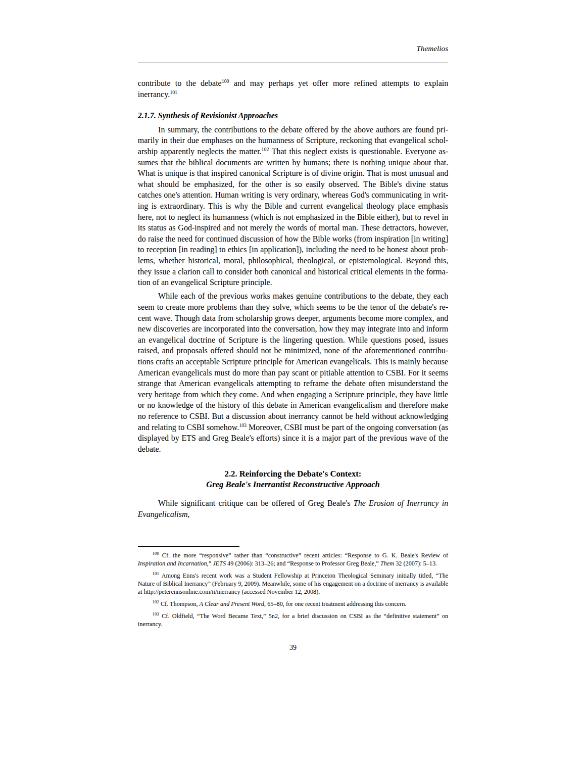Themelios
contribute to the debate100 and may perhaps yet offer more refined attempts to explain inerrancy.101
2.1.7. Synthesis of Revisionist Approaches
In summary, the contributions to the debate offered by the above authors are found primarily in their due emphases on the humanness of Scripture, reckoning that evangelical scholarship apparently neglects the matter.102 That this neglect exists is questionable. Everyone assumes that the biblical documents are written by humans; there is nothing unique about that. What is unique is that inspired canonical Scripture is of divine origin. That is most unusual and what should be emphasized, for the other is so easily observed. The Bible's divine status catches one's attention. Human writing is very ordinary, whereas God's communicating in writing is extraordinary. This is why the Bible and current evangelical theology place emphasis here, not to neglect its humanness (which is not emphasized in the Bible either), but to revel in its status as God-inspired and not merely the words of mortal man. These detractors, however, do raise the need for continued discussion of how the Bible works (from inspiration [in writing] to reception [in reading] to ethics [in application]), including the need to be honest about problems, whether historical, moral, philosophical, theological, or epistemological. Beyond this, they issue a clarion call to consider both canonical and historical critical elements in the formation of an evangelical Scripture principle.
While each of the previous works makes genuine contributions to the debate, they each seem to create more problems than they solve, which seems to be the tenor of the debate's recent wave. Though data from scholarship grows deeper, arguments become more complex, and new discoveries are incorporated into the conversation, how they may integrate into and inform an evangelical doctrine of Scripture is the lingering question. While questions posed, issues raised, and proposals offered should not be minimized, none of the aforementioned contributions crafts an acceptable Scripture principle for American evangelicals. This is mainly because American evangelicals must do more than pay scant or pitiable attention to CSBI. For it seems strange that American evangelicals attempting to reframe the debate often misunderstand the very heritage from which they come. And when engaging a Scripture principle, they have little or no knowledge of the history of this debate in American evangelicalism and therefore make no reference to CSBI. But a discussion about inerrancy cannot be held without acknowledging and relating to CSBI somehow.103 Moreover, CSBI must be part of the ongoing conversation (as displayed by ETS and Greg Beale's efforts) since it is a major part of the previous wave of the debate.
2.2. Reinforcing the Debate's Context:
Greg Beale's Inerrantist Reconstructive Approach
While significant critique can be offered of Greg Beale's The Erosion of Inerrancy in Evangelicalism,
100 Cf. the more “responsive” rather than “constructive” recent articles: “Response to G. K. Beale's Review of Inspiration and Incarnation,” JETS 49 (2006): 313–26; and “Response to Professor Greg Beale,” Them 32 (2007): 5–13.
101 Among Enns's recent work was a Student Fellowship at Princeton Theological Seminary initially titled, “The Nature of Biblical Inerrancy” (February 9, 2009). Meanwhile, some of his engagement on a doctrine of inerrancy is available at http://peterennsonline.com/ii/inerrancy (accessed November 12, 2008).
102 Cf. Thompson, A Clear and Present Word, 65–80, for one recent treatment addressing this concern.
103 Cf. Oldfield, “The Word Became Text,” 5n2, for a brief discussion on CSBI as the “definitive statement” on inerrancy.
39